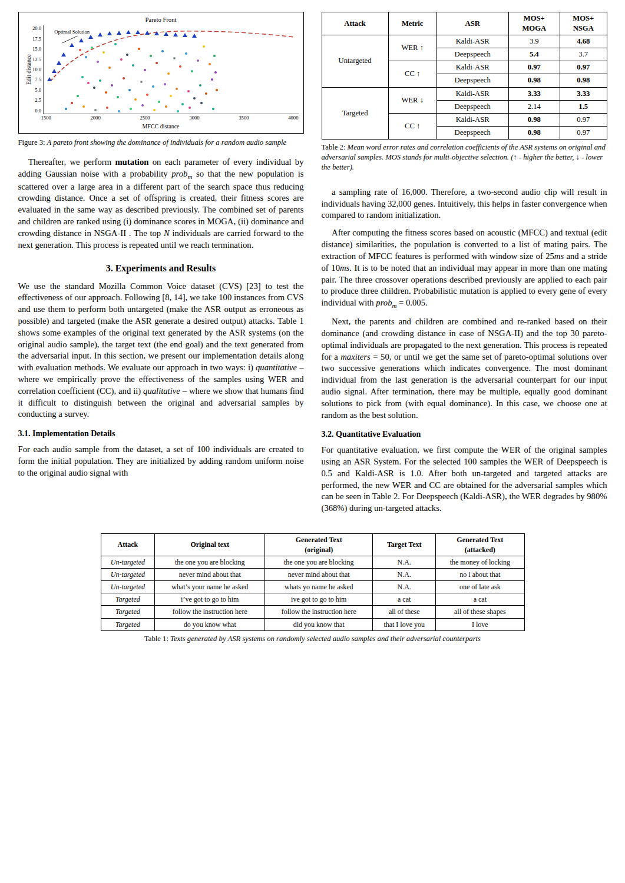Pareto Front
Edit distance
20.0 17.5 15.0 12.5 10.0 7.5 5.0 2.5 0.0
Optimal Solution
1500 2000 2500 3000 3500 4000
MFCC distance
Figure 3: A pareto front showing the dominance of individuals for a random audio sample
Thereafter, we perform mutation on each parameter of every individual by adding Gaussian noise with a probability probm so that the new population is scattered over a large area in a different part of the search space thus reducing crowding distance. Once a set of offspring is created, their fitness scores are evaluated in the same way as described previously. The combined set of parents and children are ranked using (i) dominance scores in MOGA, (ii) dominance and crowding distance in NSGA-II . The top N individuals are carried forward to the next generation. This process is repeated until we reach termination.
3. Experiments and Results
We use the standard Mozilla Common Voice dataset (CVS) [23] to test the effectiveness of our approach. Following [8, 14], we take 100 instances from CVS and use them to perform both untargeted (make the ASR output as erroneous as possible) and targeted (make the ASR generate a desired output) attacks. Table 1 shows some examples of the original text generated by the ASR systems (on the original audio sample), the target text (the end goal) and the text generated from the adversarial input. In this section, we present our implementation details along with evaluation methods. We evaluate our approach in two ways: i) quantitative – where we empirically prove the effectiveness of the samples using WER and correlation coefficient (CC), and ii) qualitative – where we show that humans find it difficult to distinguish between the original and adversarial samples by conducting a survey.
3.1. Implementation Details
For each audio sample from the dataset, a set of 100 individuals are created to form the initial population. They are initialized by adding random uniform noise to the original audio signal with
| Attack | Metric | ASR | MOS+ MOGA | MOS+ NSGA |
| --- | --- | --- | --- | --- |
| Untargeted | WER ↑ | Kaldi-ASR | 3.9 | 4.68 |
| Deepspeech | 5.4 | 3.7 |
| CC ↑ | Kaldi-ASR | 0.97 | 0.97 |
| Deepspeech | 0.98 | 0.98 |
| Targeted | WER ↓ | Kaldi-ASR | 3.33 | 3.33 |
| Deepspeech | 2.14 | 1.5 |
| CC ↑ | Kaldi-ASR | 0.98 | 0.97 |
| Deepspeech | 0.98 | 0.97 |
Table 2: Mean word error rates and correlation coefficients of the ASR systems on original and adversarial samples. MOS stands for multi-objective selection. (↑ - higher the better, ↓ - lower the better).
a sampling rate of 16,000. Therefore, a two-second audio clip will result in individuals having 32,000 genes. Intuitively, this helps in faster convergence when compared to random initialization.
After computing the fitness scores based on acoustic (MFCC) and textual (edit distance) similarities, the population is converted to a list of mating pairs. The extraction of MFCC features is performed with window size of 25ms and a stride of 10ms. It is to be noted that an individual may appear in more than one mating pair. The three crossover operations described previously are applied to each pair to produce three children. Probabilistic mutation is applied to every gene of every individual with probm = 0.005.
Next, the parents and children are combined and re-ranked based on their dominance (and crowding distance in case of NSGA-II) and the top 30 pareto-optimal individuals are propagated to the next generation. This process is repeated for a maxiters = 50, or until we get the same set of pareto-optimal solutions over two successive generations which indicates convergence. The most dominant individual from the last generation is the adversarial counterpart for our input audio signal. After termination, there may be multiple, equally good dominant solutions to pick from (with equal dominance). In this case, we choose one at random as the best solution.
3.2. Quantitative Evaluation
For quantitative evaluation, we first compute the WER of the original samples using an ASR System. For the selected 100 samples the WER of Deepspeech is 0.5 and Kaldi-ASR is 1.0. After both un-targeted and targeted attacks are performed, the new WER and CC are obtained for the adversarial samples which can be seen in Table 2. For Deepspeech (Kaldi-ASR), the WER degrades by 980% (368%) during un-targeted attacks.
| Attack | Original text | Generated Text (original) | Target Text | Generated Text (attacked) |
| --- | --- | --- | --- | --- |
| Un-targeted | the one you are blocking | the one you are blocking | N.A. | the money of locking |
| Un-targeted | never mind about that | never mind about that | N.A. | no i about that |
| Un-targeted | what’s your name he asked | whats yo name he asked | N.A. | one of late ask |
| Targeted | i’ve got to go to him | ive got to go to him | a cat | a cat |
| Targeted | follow the instruction here | follow the instruction here | all of these | all of these shapes |
| Targeted | do you know what | did you know that | that I love you | I love |
Table 1: Texts generated by ASR systems on randomly selected audio samples and their adversarial counterparts